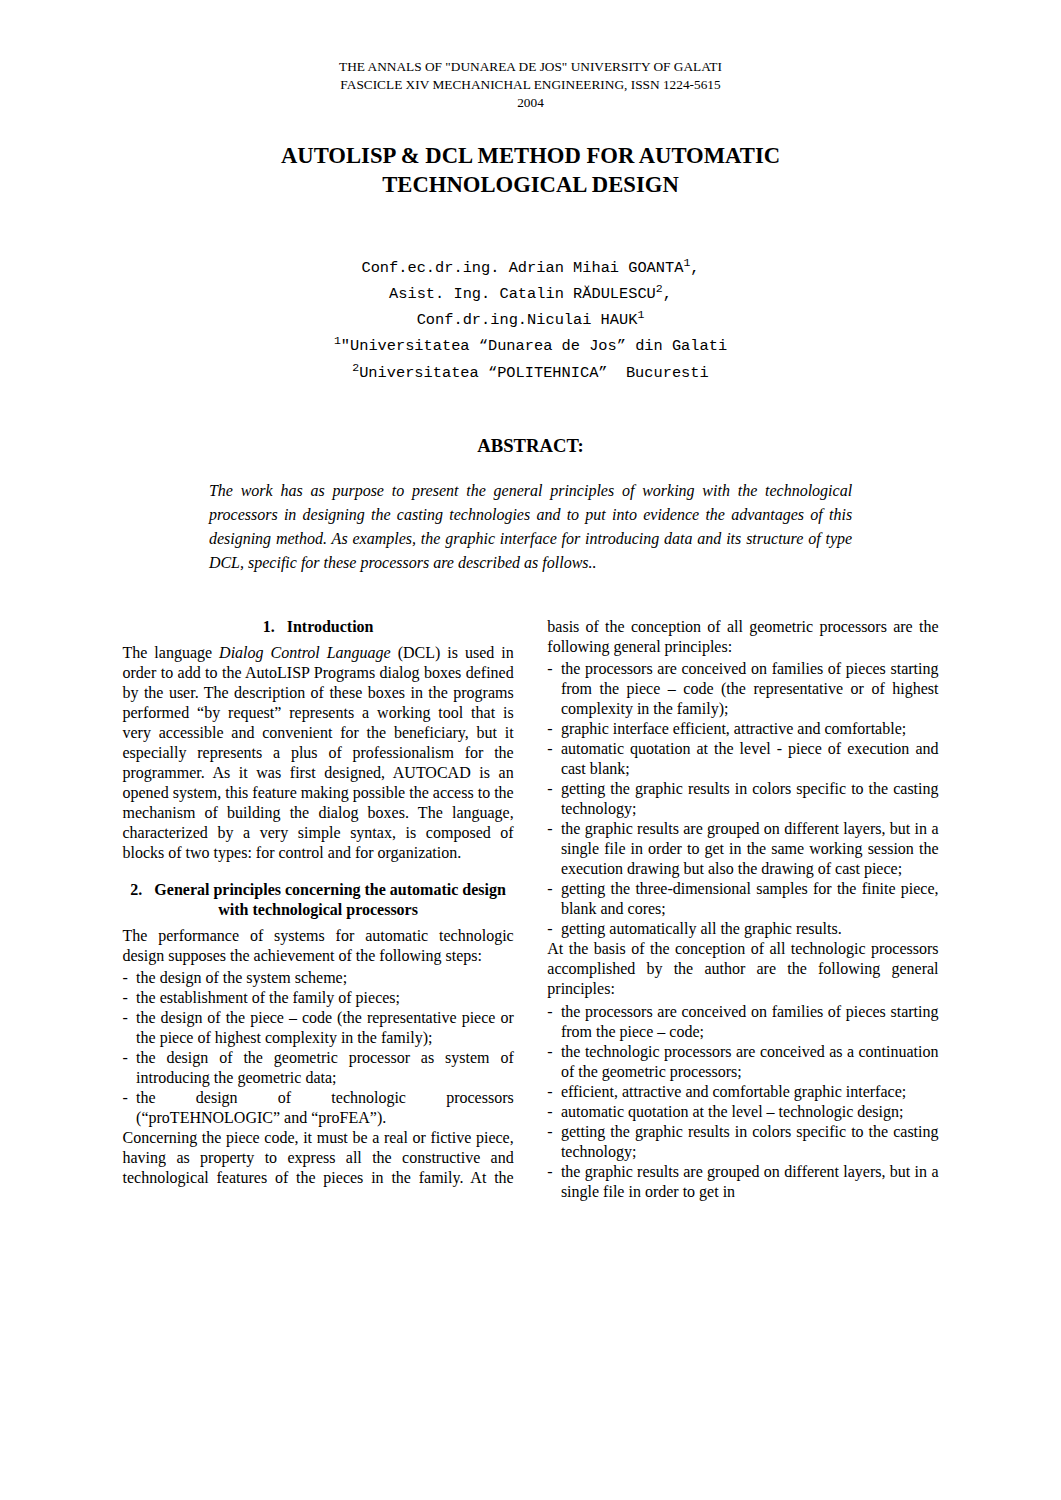THE ANNALS OF "DUNAREA DE JOS" UNIVERSITY OF GALATI
FASCICLE XIV MECHANICHAL ENGINEERING, ISSN 1224-5615
2004
AUTOLISP & DCL METHOD FOR AUTOMATIC
TECHNOLOGICAL DESIGN
Conf.ec.dr.ing. Adrian Mihai GOANTA1,
Asist. Ing. Catalin RĂDULESCU2,
Conf.dr.ing.Niculai HAUK1
1"Universitatea “Dunarea de Jos” din Galati
2Universitatea “POLITEHNICA” Bucuresti
ABSTRACT:
The work has as purpose to present the general principles of working with the technological processors in designing the casting technologies and to put into evidence the advantages of this designing method. As examples, the graphic interface for introducing data and its structure of type DCL, specific for these processors are described as follows..
1. Introduction
The language Dialog Control Language (DCL) is used in order to add to the AutoLISP Programs dialog boxes defined by the user. The description of these boxes in the programs performed “by request” represents a working tool that is very accessible and convenient for the beneficiary, but it especially represents a plus of professionalism for the programmer. As it was first designed, AUTOCAD is an opened system, this feature making possible the access to the mechanism of building the dialog boxes. The language, characterized by a very simple syntax, is composed of blocks of two types: for control and for organization.
2. General principles concerning the automatic design with technological processors
The performance of systems for automatic technologic design supposes the achievement of the following steps:
the design of the system scheme;
the establishment of the family of pieces;
the design of the piece – code (the representative piece or the piece of highest complexity in the family);
the design of the geometric processor as system of introducing the geometric data;
the design of technologic processors (“proTEHNOLOGIC” and “proFEA”).
Concerning the piece code, it must be a real or fictive piece, having as property to express all the constructive and technological features of the pieces in the family. At the basis of the conception of all geometric processors are the following general principles:
the processors are conceived on families of pieces starting from the piece – code (the representative or of highest complexity in the family);
graphic interface efficient, attractive and comfortable;
automatic quotation at the level - piece of execution and cast blank;
getting the graphic results in colors specific to the casting technology;
the graphic results are grouped on different layers, but in a single file in order to get in the same working session the execution drawing but also the drawing of cast piece;
getting the three-dimensional samples for the finite piece, blank and cores;
getting automatically all the graphic results.
At the basis of the conception of all technologic processors accomplished by the author are the following general principles:
the processors are conceived on families of pieces starting from the piece – code;
the technologic processors are conceived as a continuation of the geometric processors;
efficient, attractive and comfortable graphic interface;
automatic quotation at the level – technologic design;
getting the graphic results in colors specific to the casting technology;
the graphic results are grouped on different layers, but in a single file in order to get in